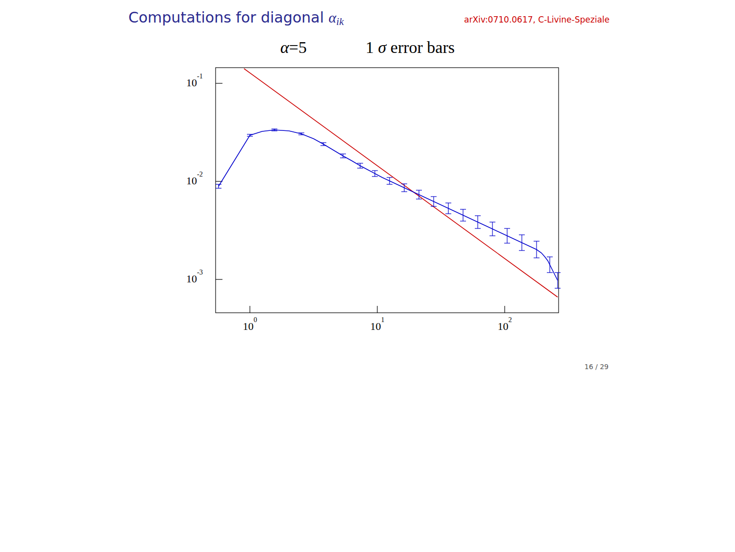Computations for diagonal αik
arXiv:0710.0617, C-Livine-Speziale
α=51 σ error bars
10-1 10-2 10-3 100 101 102
16 / 29